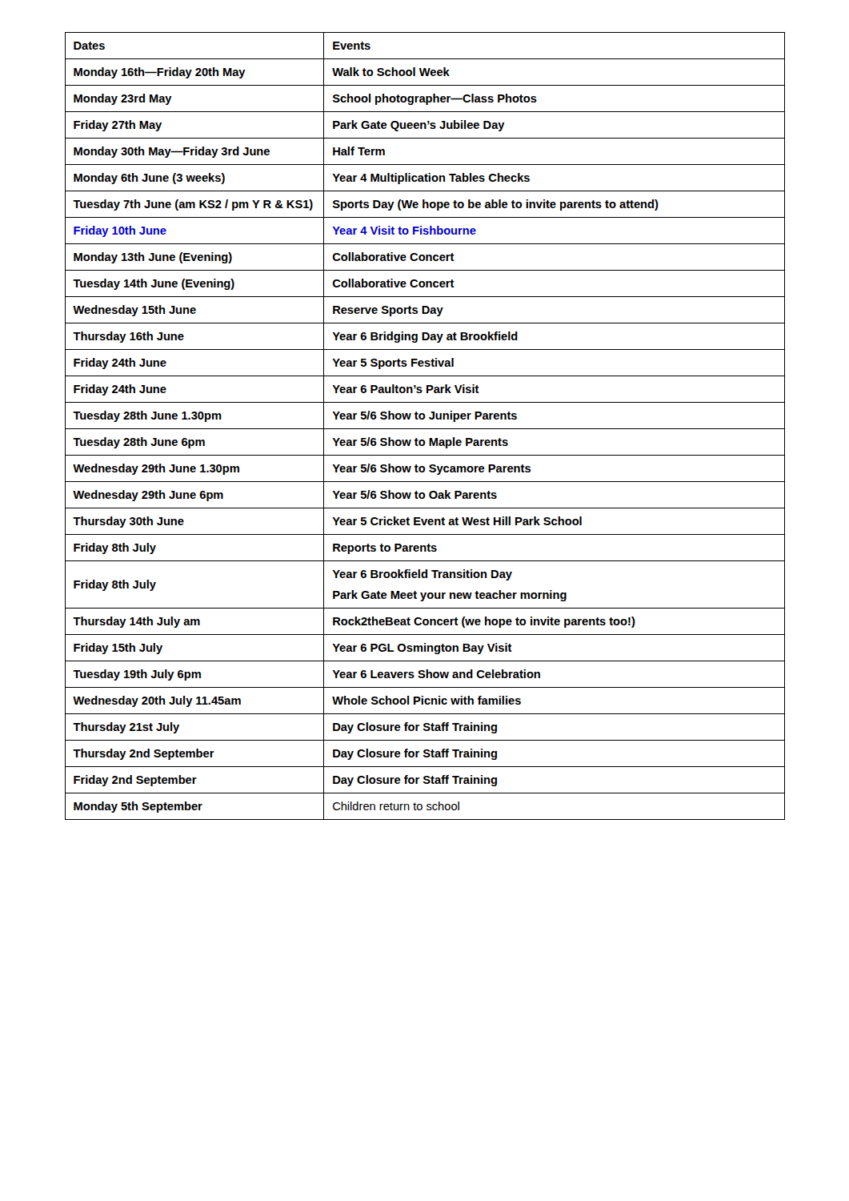| Dates | Events |
| --- | --- |
| Monday 16th—Friday 20th May | Walk to School Week |
| Monday 23rd May | School photographer—Class Photos |
| Friday 27th May | Park Gate Queen’s Jubilee Day |
| Monday 30th May—Friday 3rd June | Half Term |
| Monday 6th June (3 weeks) | Year 4 Multiplication Tables Checks |
| Tuesday 7th June (am KS2 / pm Y R & KS1) | Sports Day (We hope to be able to invite parents to attend) |
| Friday 10th June | Year 4 Visit to Fishbourne |
| Monday 13th June (Evening) | Collaborative Concert |
| Tuesday 14th June (Evening) | Collaborative Concert |
| Wednesday 15th June | Reserve Sports Day |
| Thursday 16th June | Year 6 Bridging Day at Brookfield |
| Friday 24th June | Year 5 Sports Festival |
| Friday 24th June | Year 6 Paulton’s Park Visit |
| Tuesday 28th June 1.30pm | Year 5/6 Show to Juniper Parents |
| Tuesday 28th June 6pm | Year 5/6 Show to Maple Parents |
| Wednesday 29th June 1.30pm | Year 5/6 Show to Sycamore Parents |
| Wednesday 29th June 6pm | Year 5/6 Show to Oak Parents |
| Thursday 30th June | Year 5 Cricket Event at West Hill Park School |
| Friday 8th July | Reports to Parents |
| Friday 8th July | Year 6 Brookfield Transition Day Park Gate Meet your new teacher morning |
| Thursday 14th July am | Rock2theBeat Concert (we hope to invite parents too!) |
| Friday 15th July | Year 6 PGL Osmington Bay Visit |
| Tuesday 19th July 6pm | Year 6 Leavers Show and Celebration |
| Wednesday 20th July 11.45am | Whole School Picnic with families |
| Thursday 21st July | Day Closure for Staff Training |
| Thursday 2nd September | Day Closure for Staff Training |
| Friday 2nd September | Day Closure for Staff Training |
| Monday 5th September | Children return to school |